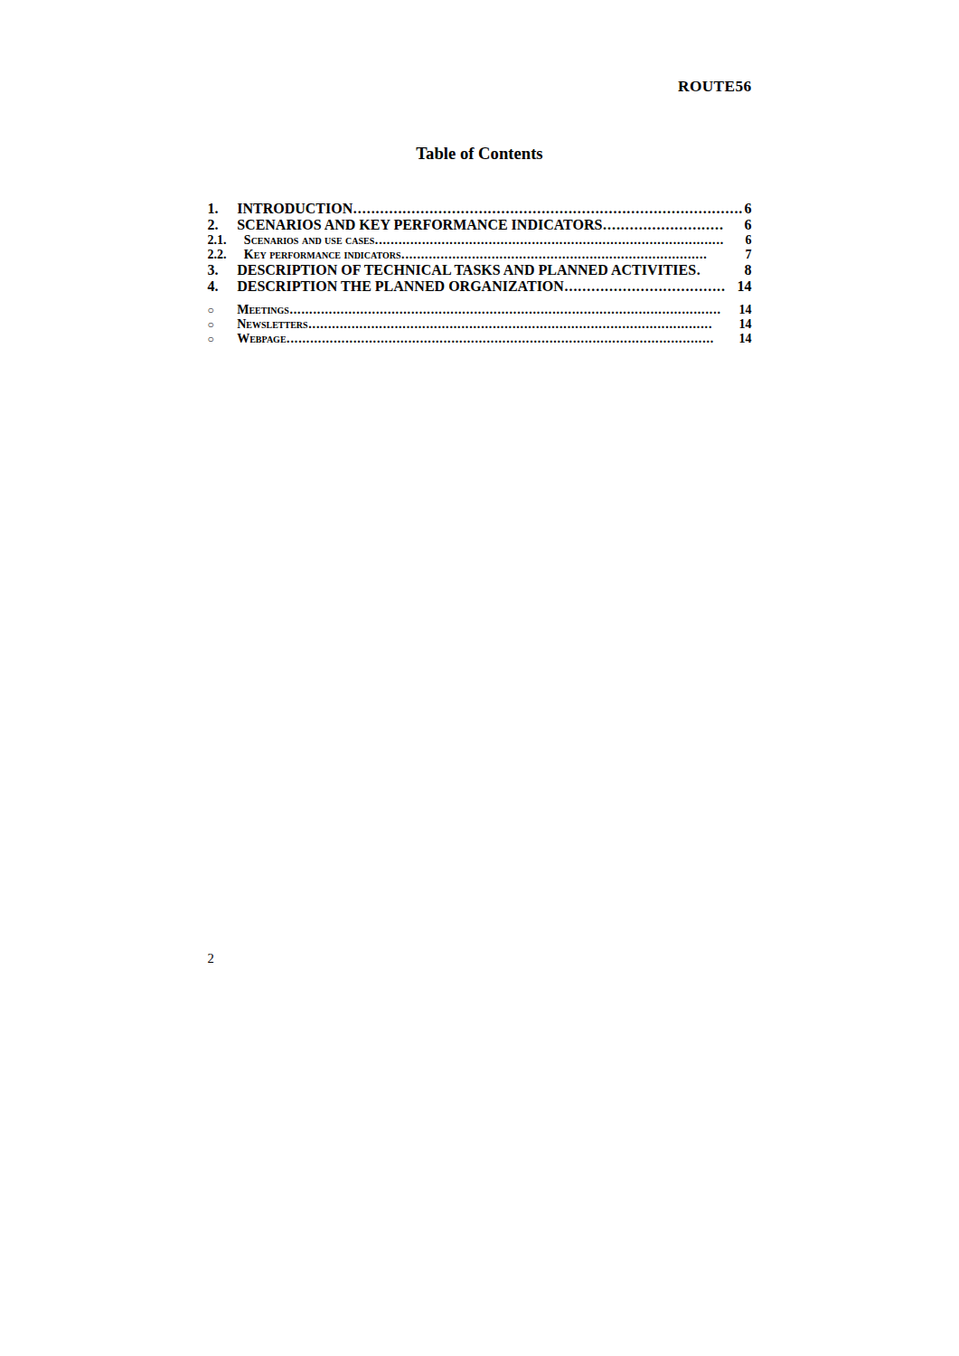ROUTE56
Table of Contents
1. Introduction .................................................................................................. 6
2. Scenarios and key performance indicators ........................... 6
2.1. Scenarios and use cases ......................................................................................... 6
2.2. Key performance indicators .............................................................................. 7
3. Description of technical tasks and planned activities . 8
4. Description the planned organization .................................... 14
○ Meetings .............................................................................................................. 14
○ Newsletters ....................................................................................................... 14
○ Webpage ............................................................................................................. 14
2